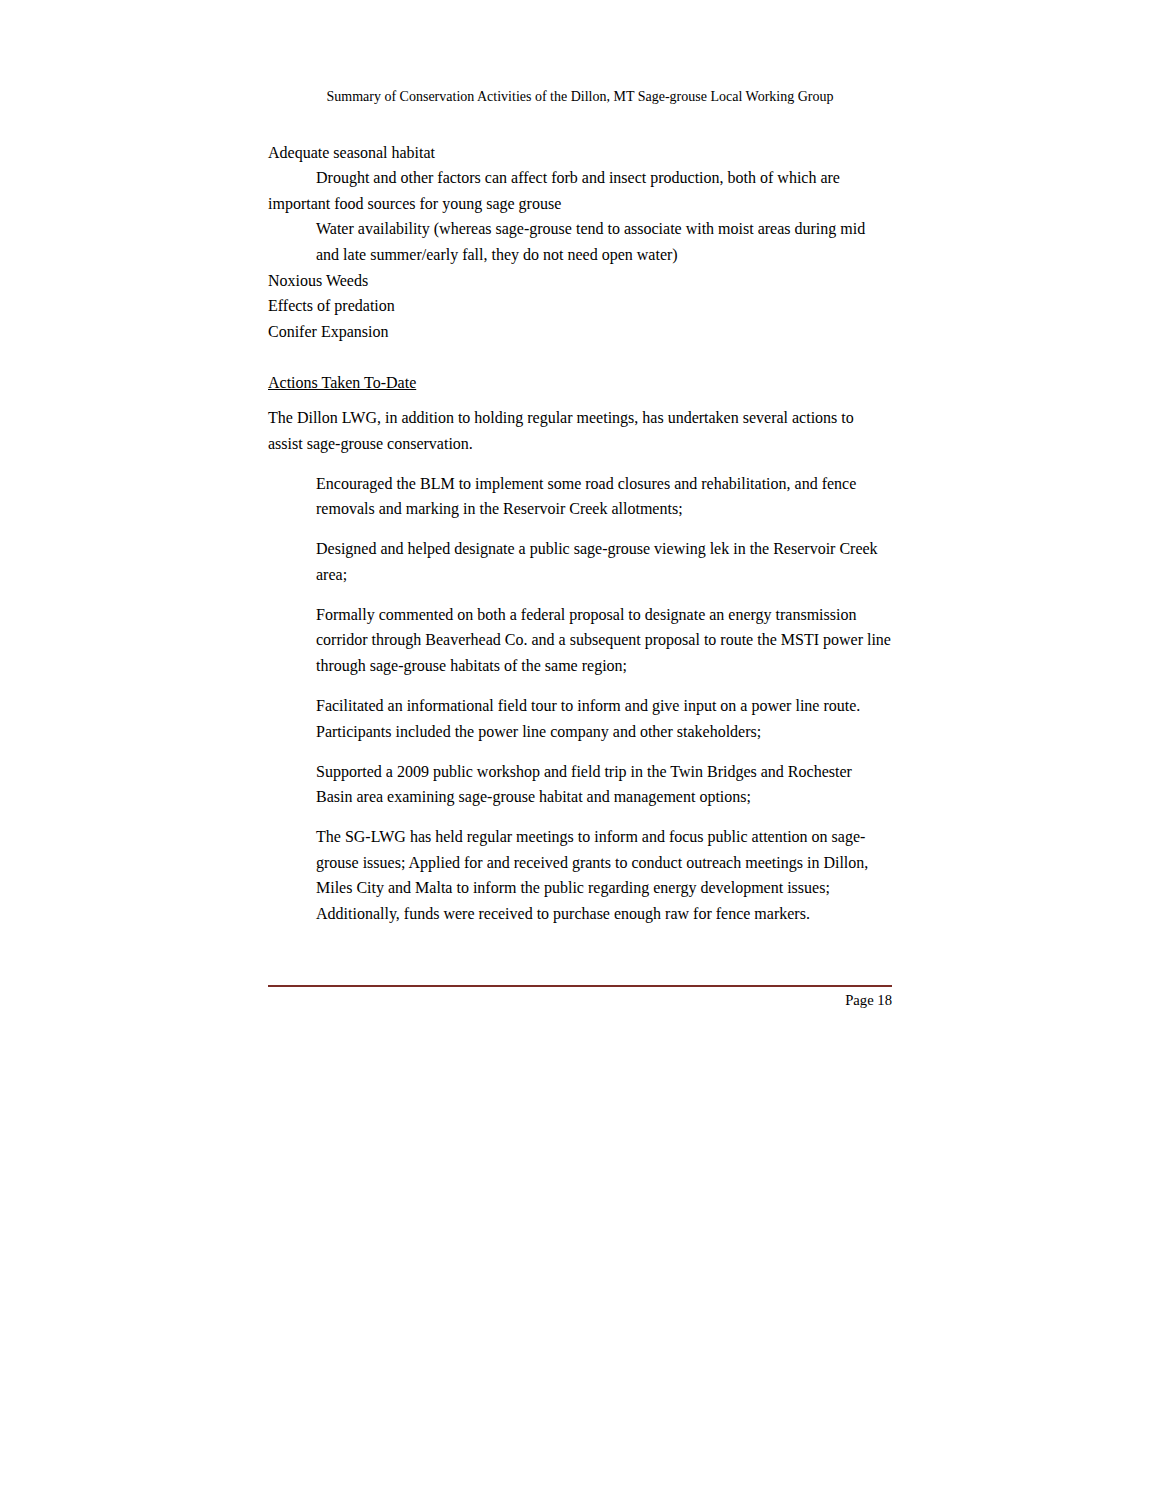Summary of Conservation Activities of the Dillon, MT Sage-grouse Local Working Group
Adequate seasonal habitat
Drought and other factors can affect forb and insect production, both of which are
important food sources for young sage grouse
Water availability (whereas sage-grouse tend to associate with moist areas during mid
and late summer/early fall, they do not need open water)
Noxious Weeds
Effects of predation
Conifer Expansion
Actions Taken To-Date
The Dillon LWG, in addition to holding regular meetings, has undertaken several actions to assist sage-grouse conservation.
Encouraged the BLM to implement some road closures and rehabilitation, and fence removals and marking in the Reservoir Creek allotments;
Designed and helped designate a public sage-grouse viewing lek in the Reservoir Creek area;
Formally commented on both a federal proposal to designate an energy transmission corridor through Beaverhead Co. and a subsequent proposal to route the MSTI power line through sage-grouse habitats of the same region;
Facilitated an informational field tour to inform and give input on a power line route. Participants included the power line company and other stakeholders;
Supported a 2009 public workshop and field trip in the Twin Bridges and Rochester Basin area examining sage-grouse habitat and management options;
The SG-LWG has held regular meetings to inform and focus public attention on sage-grouse issues; Applied for and received grants to conduct outreach meetings in Dillon, Miles City and Malta to inform the public regarding energy development issues; Additionally, funds were received to purchase enough raw for fence markers.
Page 18